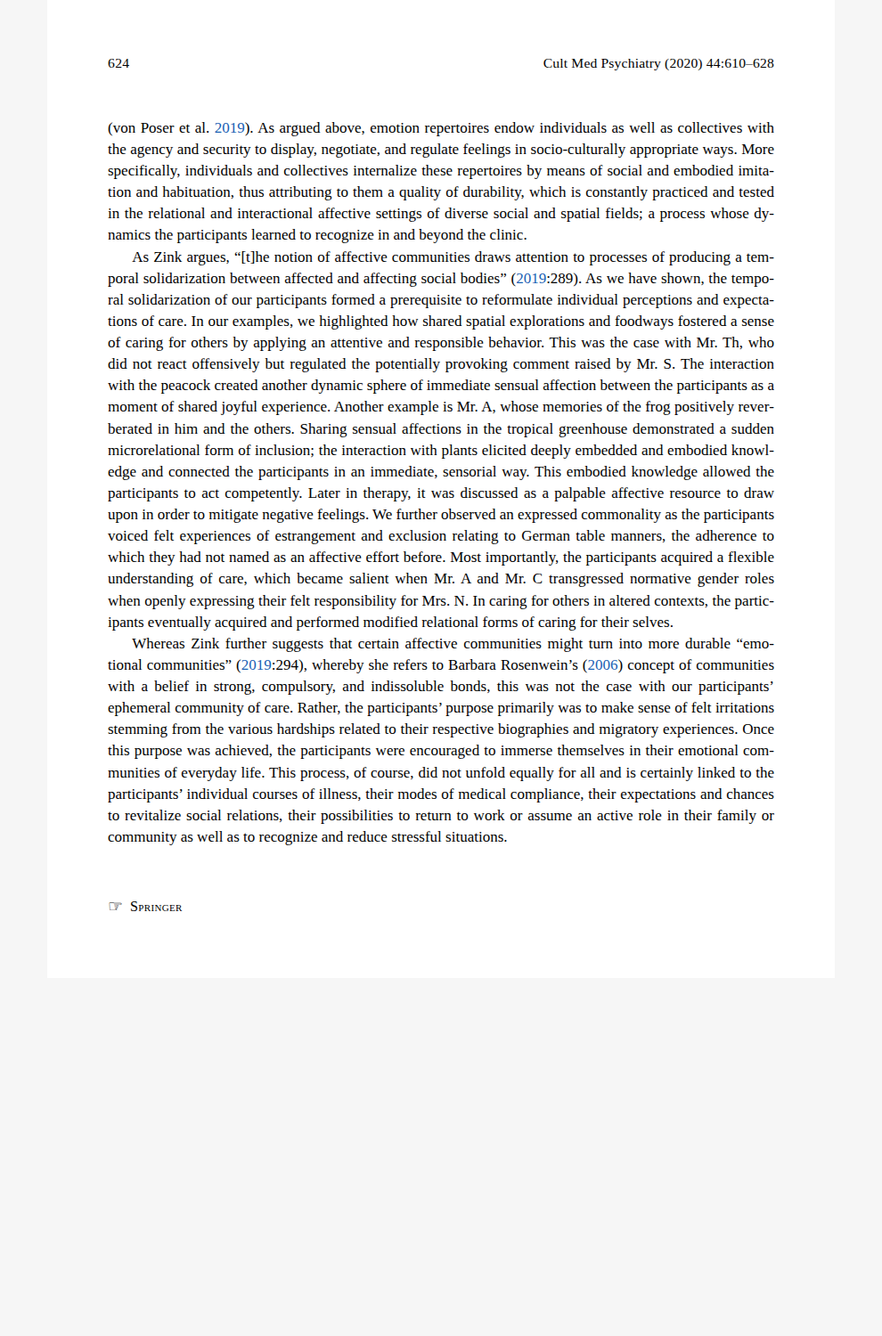624 Cult Med Psychiatry (2020) 44:610–628
(von Poser et al. 2019). As argued above, emotion repertoires endow individuals as well as collectives with the agency and security to display, negotiate, and regulate feelings in socio-culturally appropriate ways. More specifically, individuals and collectives internalize these repertoires by means of social and embodied imitation and habituation, thus attributing to them a quality of durability, which is constantly practiced and tested in the relational and interactional affective settings of diverse social and spatial fields; a process whose dynamics the participants learned to recognize in and beyond the clinic.
As Zink argues, “[t]he notion of affective communities draws attention to processes of producing a temporal solidarization between affected and affecting social bodies” (2019:289). As we have shown, the temporal solidarization of our participants formed a prerequisite to reformulate individual perceptions and expectations of care. In our examples, we highlighted how shared spatial explorations and foodways fostered a sense of caring for others by applying an attentive and responsible behavior. This was the case with Mr. Th, who did not react offensively but regulated the potentially provoking comment raised by Mr. S. The interaction with the peacock created another dynamic sphere of immediate sensual affection between the participants as a moment of shared joyful experience. Another example is Mr. A, whose memories of the frog positively reverberated in him and the others. Sharing sensual affections in the tropical greenhouse demonstrated a sudden microrelational form of inclusion; the interaction with plants elicited deeply embedded and embodied knowledge and connected the participants in an immediate, sensorial way. This embodied knowledge allowed the participants to act competently. Later in therapy, it was discussed as a palpable affective resource to draw upon in order to mitigate negative feelings. We further observed an expressed commonality as the participants voiced felt experiences of estrangement and exclusion relating to German table manners, the adherence to which they had not named as an affective effort before. Most importantly, the participants acquired a flexible understanding of care, which became salient when Mr. A and Mr. C transgressed normative gender roles when openly expressing their felt responsibility for Mrs. N. In caring for others in altered contexts, the participants eventually acquired and performed modified relational forms of caring for their selves.
Whereas Zink further suggests that certain affective communities might turn into more durable “emotional communities” (2019:294), whereby she refers to Barbara Rosenwein’s (2006) concept of communities with a belief in strong, compulsory, and indissoluble bonds, this was not the case with our participants’ ephemeral community of care. Rather, the participants’ purpose primarily was to make sense of felt irritations stemming from the various hardships related to their respective biographies and migratory experiences. Once this purpose was achieved, the participants were encouraged to immerse themselves in their emotional communities of everyday life. This process, of course, did not unfold equally for all and is certainly linked to the participants’ individual courses of illness, their modes of medical compliance, their expectations and chances to revitalize social relations, their possibilities to return to work or assume an active role in their family or community as well as to recognize and reduce stressful situations.
☞ Springer